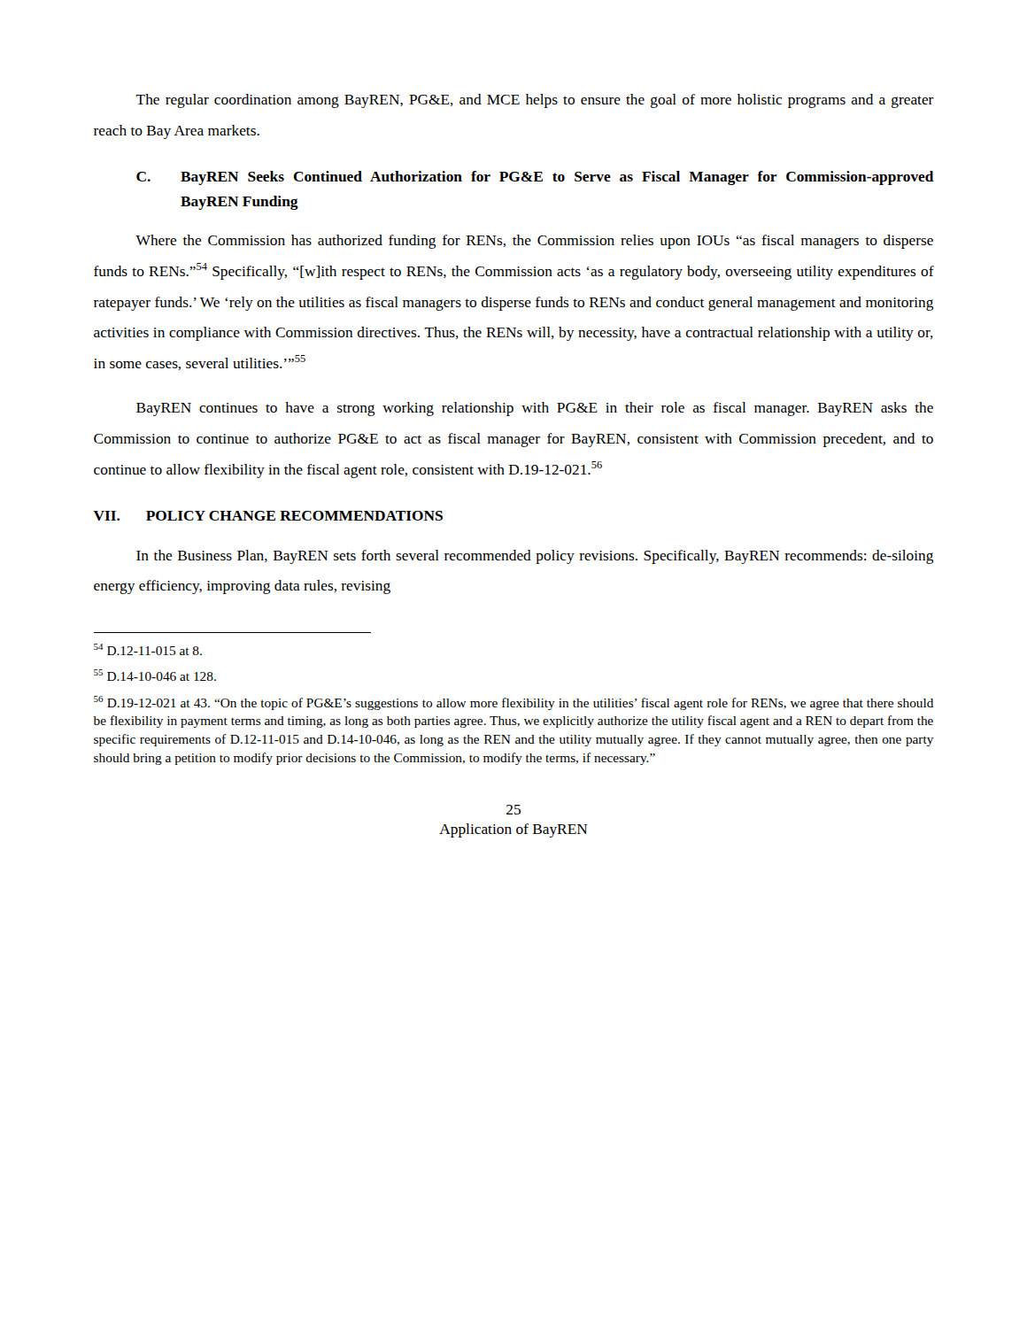The regular coordination among BayREN, PG&E, and MCE helps to ensure the goal of more holistic programs and a greater reach to Bay Area markets.
C. BayREN Seeks Continued Authorization for PG&E to Serve as Fiscal Manager for Commission-approved BayREN Funding
Where the Commission has authorized funding for RENs, the Commission relies upon IOUs “as fiscal managers to disperse funds to RENs.”54 Specifically, “[w]ith respect to RENs, the Commission acts ‘as a regulatory body, overseeing utility expenditures of ratepayer funds.’ We ‘rely on the utilities as fiscal managers to disperse funds to RENs and conduct general management and monitoring activities in compliance with Commission directives. Thus, the RENs will, by necessity, have a contractual relationship with a utility or, in some cases, several utilities.’”55
BayREN continues to have a strong working relationship with PG&E in their role as fiscal manager. BayREN asks the Commission to continue to authorize PG&E to act as fiscal manager for BayREN, consistent with Commission precedent, and to continue to allow flexibility in the fiscal agent role, consistent with D.19-12-021.56
VII. POLICY CHANGE RECOMMENDATIONS
In the Business Plan, BayREN sets forth several recommended policy revisions. Specifically, BayREN recommends: de-siloing energy efficiency, improving data rules, revising
54 D.12-11-015 at 8.
55 D.14-10-046 at 128.
56 D.19-12-021 at 43. “On the topic of PG&E’s suggestions to allow more flexibility in the utilities’ fiscal agent role for RENs, we agree that there should be flexibility in payment terms and timing, as long as both parties agree. Thus, we explicitly authorize the utility fiscal agent and a REN to depart from the specific requirements of D.12-11-015 and D.14-10-046, as long as the REN and the utility mutually agree. If they cannot mutually agree, then one party should bring a petition to modify prior decisions to the Commission, to modify the terms, if necessary.”
25
Application of BayREN